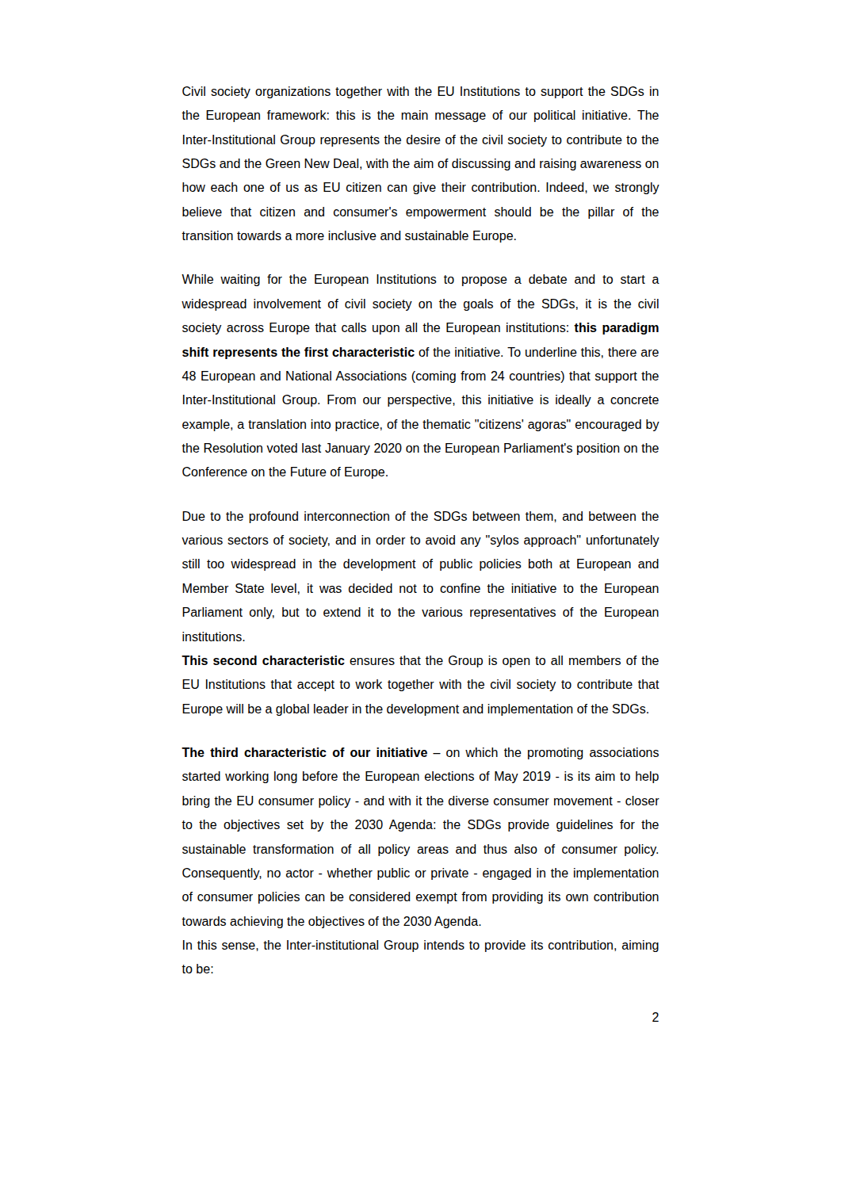Civil society organizations together with the EU Institutions to support the SDGs in the European framework: this is the main message of our political initiative. The Inter-Institutional Group represents the desire of the civil society to contribute to the SDGs and the Green New Deal, with the aim of discussing and raising awareness on how each one of us as EU citizen can give their contribution. Indeed, we strongly believe that citizen and consumer's empowerment should be the pillar of the transition towards a more inclusive and sustainable Europe.
While waiting for the European Institutions to propose a debate and to start a widespread involvement of civil society on the goals of the SDGs, it is the civil society across Europe that calls upon all the European institutions: this paradigm shift represents the first characteristic of the initiative. To underline this, there are 48 European and National Associations (coming from 24 countries) that support the Inter-Institutional Group. From our perspective, this initiative is ideally a concrete example, a translation into practice, of the thematic "citizens' agoras" encouraged by the Resolution voted last January 2020 on the European Parliament's position on the Conference on the Future of Europe.
Due to the profound interconnection of the SDGs between them, and between the various sectors of society, and in order to avoid any "sylos approach" unfortunately still too widespread in the development of public policies both at European and Member State level, it was decided not to confine the initiative to the European Parliament only, but to extend it to the various representatives of the European institutions.
This second characteristic ensures that the Group is open to all members of the EU Institutions that accept to work together with the civil society to contribute that Europe will be a global leader in the development and implementation of the SDGs.
The third characteristic of our initiative – on which the promoting associations started working long before the European elections of May 2019 - is its aim to help bring the EU consumer policy - and with it the diverse consumer movement - closer to the objectives set by the 2030 Agenda: the SDGs provide guidelines for the sustainable transformation of all policy areas and thus also of consumer policy. Consequently, no actor - whether public or private - engaged in the implementation of consumer policies can be considered exempt from providing its own contribution towards achieving the objectives of the 2030 Agenda.
In this sense, the Inter-institutional Group intends to provide its contribution, aiming to be:
2